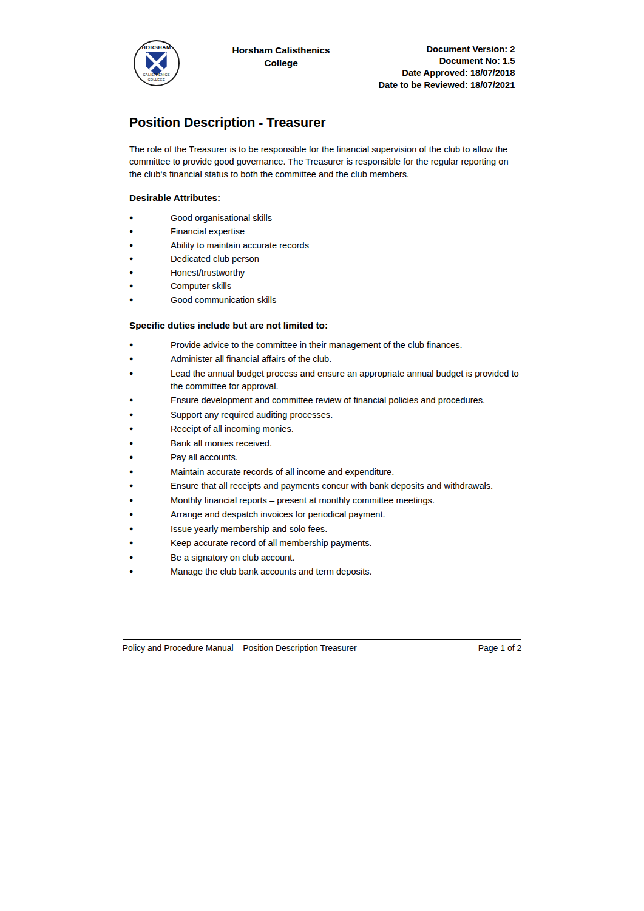HORSHAM
CALISTHENICS COLLEGE
Horsham Calisthenics
College
Document Version: 2
Document No: 1.5
Date Approved: 18/07/2018
Date to be Reviewed: 18/07/2021
Position Description - Treasurer
The role of the Treasurer is to be responsible for the financial supervision of the club to allow the committee to provide good governance. The Treasurer is responsible for the regular reporting on the club‘s financial status to both the committee and the club members.
Desirable Attributes:
Good organisational skills
Financial expertise
Ability to maintain accurate records
Dedicated club person
Honest/trustworthy
Computer skills
Good communication skills
Specific duties include but are not limited to:
Provide advice to the committee in their management of the club finances.
Administer all financial affairs of the club.
Lead the annual budget process and ensure an appropriate annual budget is provided to the committee for approval.
Ensure development and committee review of financial policies and procedures.
Support any required auditing processes.
Receipt of all incoming monies.
Bank all monies received.
Pay all accounts.
Maintain accurate records of all income and expenditure.
Ensure that all receipts and payments concur with bank deposits and withdrawals.
Monthly financial reports – present at monthly committee meetings.
Arrange and despatch invoices for periodical payment.
Issue yearly membership and solo fees.
Keep accurate record of all membership payments.
Be a signatory on club account.
Manage the club bank accounts and term deposits.
Policy and Procedure Manual – Position Description Treasurer Page 1 of 2